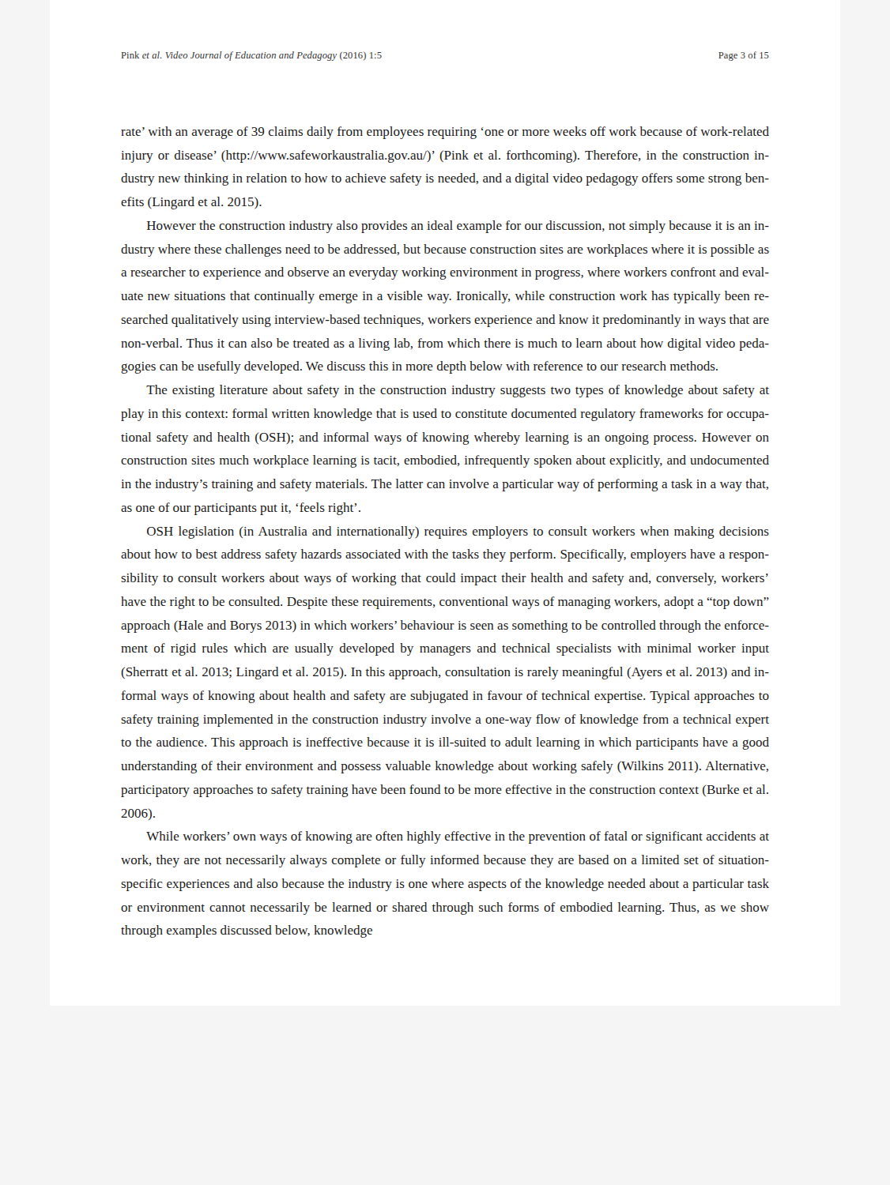Pink et al. Video Journal of Education and Pedagogy (2016) 1:5 Page 3 of 15
rate’ with an average of 39 claims daily from employees requiring ‘one or more weeks off work because of work-related injury or disease’ (http://www.safeworkaustralia.gov.au/)’ (Pink et al. forthcoming). Therefore, in the construction industry new thinking in relation to how to achieve safety is needed, and a digital video pedagogy offers some strong benefits (Lingard et al. 2015).
However the construction industry also provides an ideal example for our discussion, not simply because it is an industry where these challenges need to be addressed, but because construction sites are workplaces where it is possible as a researcher to experience and observe an everyday working environment in progress, where workers confront and evaluate new situations that continually emerge in a visible way. Ironically, while construction work has typically been researched qualitatively using interview-based techniques, workers experience and know it predominantly in ways that are non-verbal. Thus it can also be treated as a living lab, from which there is much to learn about how digital video pedagogies can be usefully developed. We discuss this in more depth below with reference to our research methods.
The existing literature about safety in the construction industry suggests two types of knowledge about safety at play in this context: formal written knowledge that is used to constitute documented regulatory frameworks for occupational safety and health (OSH); and informal ways of knowing whereby learning is an ongoing process. However on construction sites much workplace learning is tacit, embodied, infrequently spoken about explicitly, and undocumented in the industry’s training and safety materials. The latter can involve a particular way of performing a task in a way that, as one of our participants put it, ‘feels right’.
OSH legislation (in Australia and internationally) requires employers to consult workers when making decisions about how to best address safety hazards associated with the tasks they perform. Specifically, employers have a responsibility to consult workers about ways of working that could impact their health and safety and, conversely, workers’ have the right to be consulted. Despite these requirements, conventional ways of managing workers, adopt a “top down” approach (Hale and Borys 2013) in which workers’ behaviour is seen as something to be controlled through the enforcement of rigid rules which are usually developed by managers and technical specialists with minimal worker input (Sherratt et al. 2013; Lingard et al. 2015). In this approach, consultation is rarely meaningful (Ayers et al. 2013) and informal ways of knowing about health and safety are subjugated in favour of technical expertise. Typical approaches to safety training implemented in the construction industry involve a one-way flow of knowledge from a technical expert to the audience. This approach is ineffective because it is ill-suited to adult learning in which participants have a good understanding of their environment and possess valuable knowledge about working safely (Wilkins 2011). Alternative, participatory approaches to safety training have been found to be more effective in the construction context (Burke et al. 2006).
While workers’ own ways of knowing are often highly effective in the prevention of fatal or significant accidents at work, they are not necessarily always complete or fully informed because they are based on a limited set of situation-specific experiences and also because the industry is one where aspects of the knowledge needed about a particular task or environment cannot necessarily be learned or shared through such forms of embodied learning. Thus, as we show through examples discussed below, knowledge